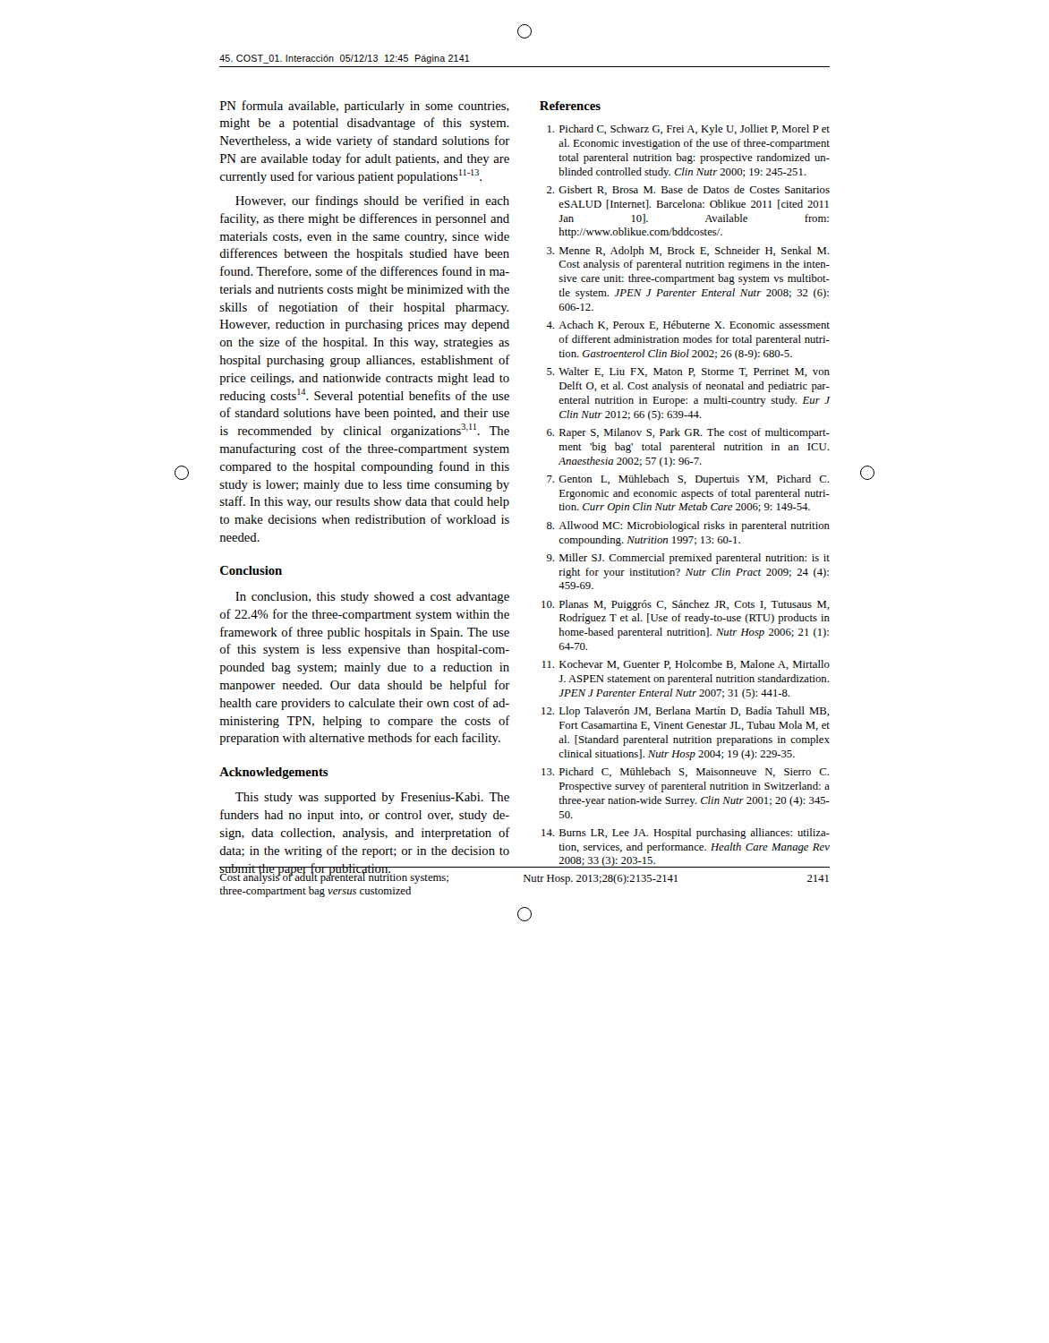45. COST_01. Interacción 05/12/13 12:45 Página 2141
PN formula available, particularly in some countries, might be a potential disadvantage of this system. Nevertheless, a wide variety of standard solutions for PN are available today for adult patients, and they are currently used for various patient populations11-13.
However, our findings should be verified in each facility, as there might be differences in personnel and materials costs, even in the same country, since wide differences between the hospitals studied have been found. Therefore, some of the differences found in materials and nutrients costs might be minimized with the skills of negotiation of their hospital pharmacy. However, reduction in purchasing prices may depend on the size of the hospital. In this way, strategies as hospital purchasing group alliances, establishment of price ceilings, and nationwide contracts might lead to reducing costs14. Several potential benefits of the use of standard solutions have been pointed, and their use is recommended by clinical organizations3,11. The manufacturing cost of the three-compartment system compared to the hospital compounding found in this study is lower; mainly due to less time consuming by staff. In this way, our results show data that could help to make decisions when redistribution of workload is needed.
Conclusion
In conclusion, this study showed a cost advantage of 22.4% for the three-compartment system within the framework of three public hospitals in Spain. The use of this system is less expensive than hospital-compounded bag system; mainly due to a reduction in manpower needed. Our data should be helpful for health care providers to calculate their own cost of administering TPN, helping to compare the costs of preparation with alternative methods for each facility.
Acknowledgements
This study was supported by Fresenius-Kabi. The funders had no input into, or control over, study design, data collection, analysis, and interpretation of data; in the writing of the report; or in the decision to submit the paper for publication.
References
Pichard C, Schwarz G, Frei A, Kyle U, Jolliet P, Morel P et al. Economic investigation of the use of three-compartment total parenteral nutrition bag: prospective randomized unblinded controlled study. Clin Nutr 2000; 19: 245-251.
Gisbert R, Brosa M. Base de Datos de Costes Sanitarios eSALUD [Internet]. Barcelona: Oblikue 2011 [cited 2011 Jan 10]. Available from: http://www.oblikue.com/bddcostes/.
Menne R, Adolph M, Brock E, Schneider H, Senkal M. Cost analysis of parenteral nutrition regimens in the intensive care unit: three-compartment bag system vs multibottle system. JPEN J Parenter Enteral Nutr 2008; 32 (6): 606-12.
Achach K, Peroux E, Hébuterne X. Economic assessment of different administration modes for total parenteral nutrition. Gastroenterol Clin Biol 2002; 26 (8-9): 680-5.
Walter E, Liu FX, Maton P, Storme T, Perrinet M, von Delft O, et al. Cost analysis of neonatal and pediatric parenteral nutrition in Europe: a multi-country study. Eur J Clin Nutr 2012; 66 (5): 639-44.
Raper S, Milanov S, Park GR. The cost of multicompartment 'big bag' total parenteral nutrition in an ICU. Anaesthesia 2002; 57 (1): 96-7.
Genton L, Mühlebach S, Dupertuis YM, Pichard C. Ergonomic and economic aspects of total parenteral nutrition. Curr Opin Clin Nutr Metab Care 2006; 9: 149-54.
Allwood MC: Microbiological risks in parenteral nutrition compounding. Nutrition 1997; 13: 60-1.
Miller SJ. Commercial premixed parenteral nutrition: is it right for your institution? Nutr Clin Pract 2009; 24 (4): 459-69.
Planas M, Puiggrós C, Sánchez JR, Cots I, Tutusaus M, Rodríguez T et al. [Use of ready-to-use (RTU) products in home-based parenteral nutrition]. Nutr Hosp 2006; 21 (1): 64-70.
Kochevar M, Guenter P, Holcombe B, Malone A, Mirtallo J. ASPEN statement on parenteral nutrition standardization. JPEN J Parenter Enteral Nutr 2007; 31 (5): 441-8.
Llop Talaverón JM, Berlana Martín D, Badía Tahull MB, Fort Casamartina E, Vinent Genestar JL, Tubau Mola M, et al. [Standard parenteral nutrition preparations in complex clinical situations]. Nutr Hosp 2004; 19 (4): 229-35.
Pichard C, Mühlebach S, Maisonneuve N, Sierro C. Prospective survey of parenteral nutrition in Switzerland: a three-year nation-wide Surrey. Clin Nutr 2001; 20 (4): 345-50.
Burns LR, Lee JA. Hospital purchasing alliances: utilization, services, and performance. Health Care Manage Rev 2008; 33 (3): 203-15.
Cost analysis of adult parenteral nutrition systems; three-compartment bag versus customized
Nutr Hosp. 2013;28(6):2135-2141
2141